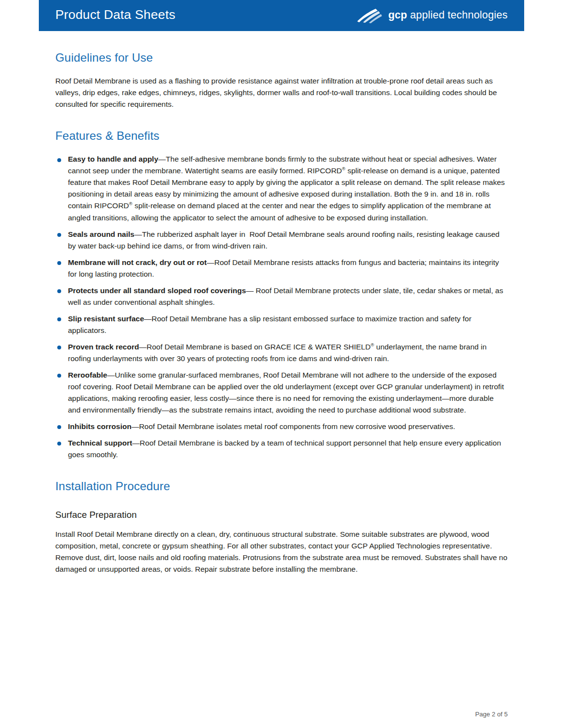Product Data Sheets
gcp applied technologies
Guidelines for Use
Roof Detail Membrane is used as a flashing to provide resistance against water infiltration at trouble-prone roof detail areas such as valleys, drip edges, rake edges, chimneys, ridges, skylights, dormer walls and roof-to-wall transitions. Local building codes should be consulted for specific requirements.
Features & Benefits
Easy to handle and apply—The self-adhesive membrane bonds firmly to the substrate without heat or special adhesives. Water cannot seep under the membrane. Watertight seams are easily formed. RIPCORD® split-release on demand is a unique, patented feature that makes Roof Detail Membrane easy to apply by giving the applicator a split release on demand. The split release makes positioning in detail areas easy by minimizing the amount of adhesive exposed during installation. Both the 9 in. and 18 in. rolls contain RIPCORD® split-release on demand placed at the center and near the edges to simplify application of the membrane at angled transitions, allowing the applicator to select the amount of adhesive to be exposed during installation.
Seals around nails—The rubberized asphalt layer in Roof Detail Membrane seals around roofing nails, resisting leakage caused by water back-up behind ice dams, or from wind-driven rain.
Membrane will not crack, dry out or rot—Roof Detail Membrane resists attacks from fungus and bacteria; maintains its integrity for long lasting protection.
Protects under all standard sloped roof coverings— Roof Detail Membrane protects under slate, tile, cedar shakes or metal, as well as under conventional asphalt shingles.
Slip resistant surface—Roof Detail Membrane has a slip resistant embossed surface to maximize traction and safety for applicators.
Proven track record—Roof Detail Membrane is based on GRACE ICE & WATER SHIELD® underlayment, the name brand in roofing underlayments with over 30 years of protecting roofs from ice dams and wind-driven rain.
Reroofable—Unlike some granular-surfaced membranes, Roof Detail Membrane will not adhere to the underside of the exposed roof covering. Roof Detail Membrane can be applied over the old underlayment (except over GCP granular underlayment) in retrofit applications, making reroofing easier, less costly—since there is no need for removing the existing underlayment—more durable and environmentally friendly—as the substrate remains intact, avoiding the need to purchase additional wood substrate.
Inhibits corrosion—Roof Detail Membrane isolates metal roof components from new corrosive wood preservatives.
Technical support—Roof Detail Membrane is backed by a team of technical support personnel that help ensure every application goes smoothly.
Installation Procedure
Surface Preparation
Install Roof Detail Membrane directly on a clean, dry, continuous structural substrate. Some suitable substrates are plywood, wood composition, metal, concrete or gypsum sheathing. For all other substrates, contact your GCP Applied Technologies representative. Remove dust, dirt, loose nails and old roofing materials. Protrusions from the substrate area must be removed. Substrates shall have no damaged or unsupported areas, or voids. Repair substrate before installing the membrane.
Page 2 of 5